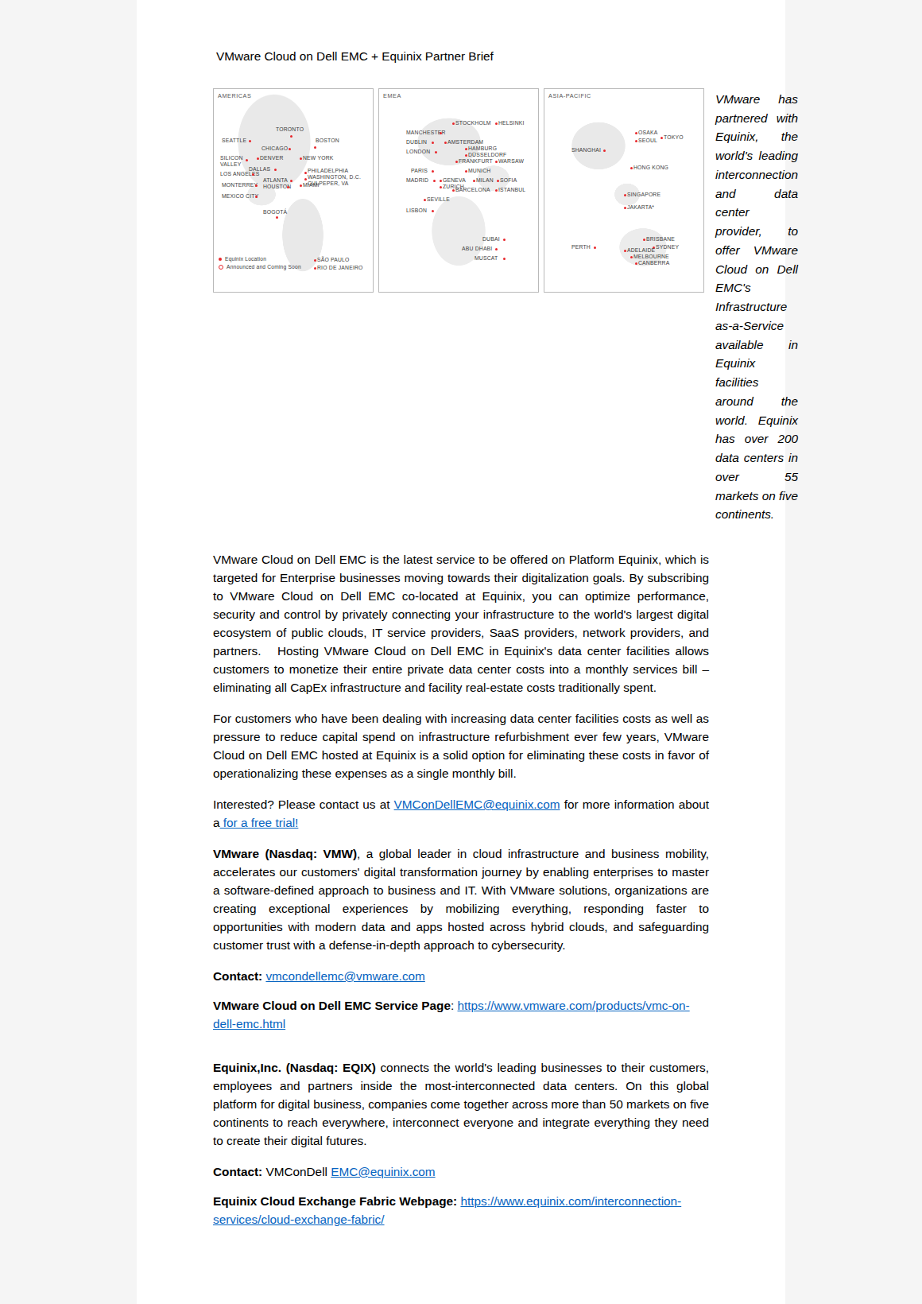VMware Cloud on Dell EMC + Equinix Partner Brief
AMERICAS SEATTLE TORONTO CHICAGO BOSTON SILICON VALLEY DENVER NEW YORK DALLAS LOS ANGELES PHILADELPHIA WASHINGTON, D.C. CULPEPER, VA ATLANTA MONTERREY HOUSTON MIAMI MEXICO CITY BOGOTÁ SÃO PAULO RIO DE JANEIRO
Equinix Location
Announced and Coming Soon
EMEA STOCKHOLM HELSINKI MANCHESTER DUBLIN AMSTERDAM LONDON HAMBURG DÜSSELDORF FRANKFURT WARSAW PARIS MUNICH MADRID GENEVA ZURICH MILAN SOFIA BARCELONA ISTANBUL SEVILLE LISBON DUBAI ABU DHABI MUSCAT
ASIA-PACIFIC OSAKA TOKYO SEOUL SHANGHAI HONG KONG SINGAPORE JAKARTA* BRISBANE SYDNEY PERTH ADELAIDE MELBOURNE CANBERRA
VMware has partnered with Equinix, the world's leading interconnection and data center provider, to offer VMware Cloud on Dell EMC's Infrastructure as-a-Service available in Equinix facilities around the world. Equinix has over 200 data centers in over 55 markets on five continents.
VMware Cloud on Dell EMC is the latest service to be offered on Platform Equinix, which is targeted for Enterprise businesses moving towards their digitalization goals. By subscribing to VMware Cloud on Dell EMC co-located at Equinix, you can optimize performance, security and control by privately connecting your infrastructure to the world's largest digital ecosystem of public clouds, IT service providers, SaaS providers, network providers, and partners. Hosting VMware Cloud on Dell EMC in Equinix's data center facilities allows customers to monetize their entire private data center costs into a monthly services bill – eliminating all CapEx infrastructure and facility real-estate costs traditionally spent.
For customers who have been dealing with increasing data center facilities costs as well as pressure to reduce capital spend on infrastructure refurbishment ever few years, VMware Cloud on Dell EMC hosted at Equinix is a solid option for eliminating these costs in favor of operationalizing these expenses as a single monthly bill.
Interested? Please contact us at VMConDellEMC@equinix.com for more information about a for a free trial!
VMware (Nasdaq: VMW), a global leader in cloud infrastructure and business mobility, accelerates our customers' digital transformation journey by enabling enterprises to master a software-defined approach to business and IT. With VMware solutions, organizations are creating exceptional experiences by mobilizing everything, responding faster to opportunities with modern data and apps hosted across hybrid clouds, and safeguarding customer trust with a defense-in-depth approach to cybersecurity.
Contact: vmcondellemc@vmware.com
VMware Cloud on Dell EMC Service Page: https://www.vmware.com/products/vmc-on-dell-emc.html
Equinix,Inc. (Nasdaq: EQIX) connects the world's leading businesses to their customers, employees and partners inside the most-interconnected data centers. On this global platform for digital business, companies come together across more than 50 markets on five continents to reach everywhere, interconnect everyone and integrate everything they need to create their digital futures.
Contact: VMConDell EMC@equinix.com
Equinix Cloud Exchange Fabric Webpage: https://www.equinix.com/interconnection-services/cloud-exchange-fabric/